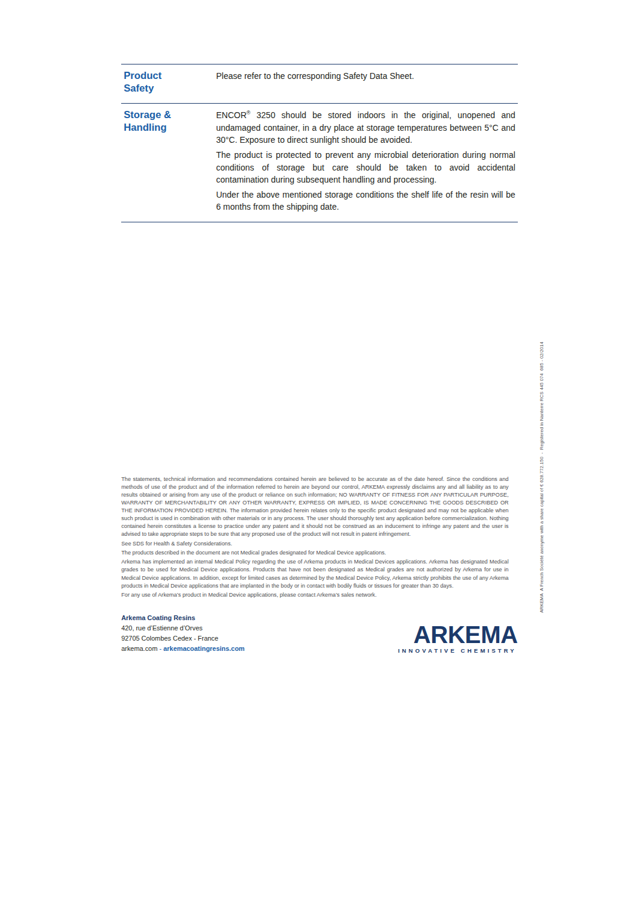| Product Safety | Please refer to the corresponding Safety Data Sheet. |
| Storage & Handling | ENCOR ® 3250 should be stored indoors in the original, unopened and undamaged container, in a dry place at storage temperatures between 5°C and 30°C. Exposure to direct sunlight should be avoided. The product is protected to prevent any microbial deterioration during normal conditions of storage but care should be taken to avoid accidental contamination during subsequent handling and processing. Under the above mentioned storage conditions the shelf life of the resin will be 6 months from the shipping date. |
ARKEMA A French Société anonyme with a share capital of € 628.772.150 - Registered in Nanterre RCS 445 074 685 - 02/2014
The statements, technical information and recommendations contained herein are believed to be accurate as of the date hereof. Since the conditions and methods of use of the product and of the information referred to herein are beyond our control, ARKEMA expressly disclaims any and all liability as to any results obtained or arising from any use of the product or reliance on such information; NO WARRANTY OF FITNESS FOR ANY PARTICULAR PURPOSE, WARRANTY OF MERCHANTABILITY OR ANY OTHER WARRANTY, EXPRESS OR IMPLIED, IS MADE CONCERNING THE GOODS DESCRIBED OR THE INFORMATION PROVIDED HEREIN. The information provided herein relates only to the specific product designated and may not be applicable when such product is used in combination with other materials or in any process. The user should thoroughly test any application before commercialization. Nothing contained herein constitutes a license to practice under any patent and it should not be construed as an inducement to infringe any patent and the user is advised to take appropriate steps to be sure that any proposed use of the product will not result in patent infringement.
See SDS for Health & Safety Considerations.
The products described in the document are not Medical grades designated for Medical Device applications.
Arkema has implemented an internal Medical Policy regarding the use of Arkema products in Medical Devices applications. Arkema has designated Medical grades to be used for Medical Device applications. Products that have not been designated as Medical grades are not authorized by Arkema for use in Medical Device applications. In addition, except for limited cases as determined by the Medical Device Policy, Arkema strictly prohibits the use of any Arkema products in Medical Device applications that are implanted in the body or in contact with bodily fluids or tissues for greater than 30 days.
For any use of Arkema’s product in Medical Device applications, please contact Arkema’s sales network.
Arkema Coating Resins
420, rue d’Estienne d’Orves
92705 Colombes Cedex - France
arkema.com - arkemacoatingresins.com
ARKEMA
INNOVATIVE CHEMISTRY